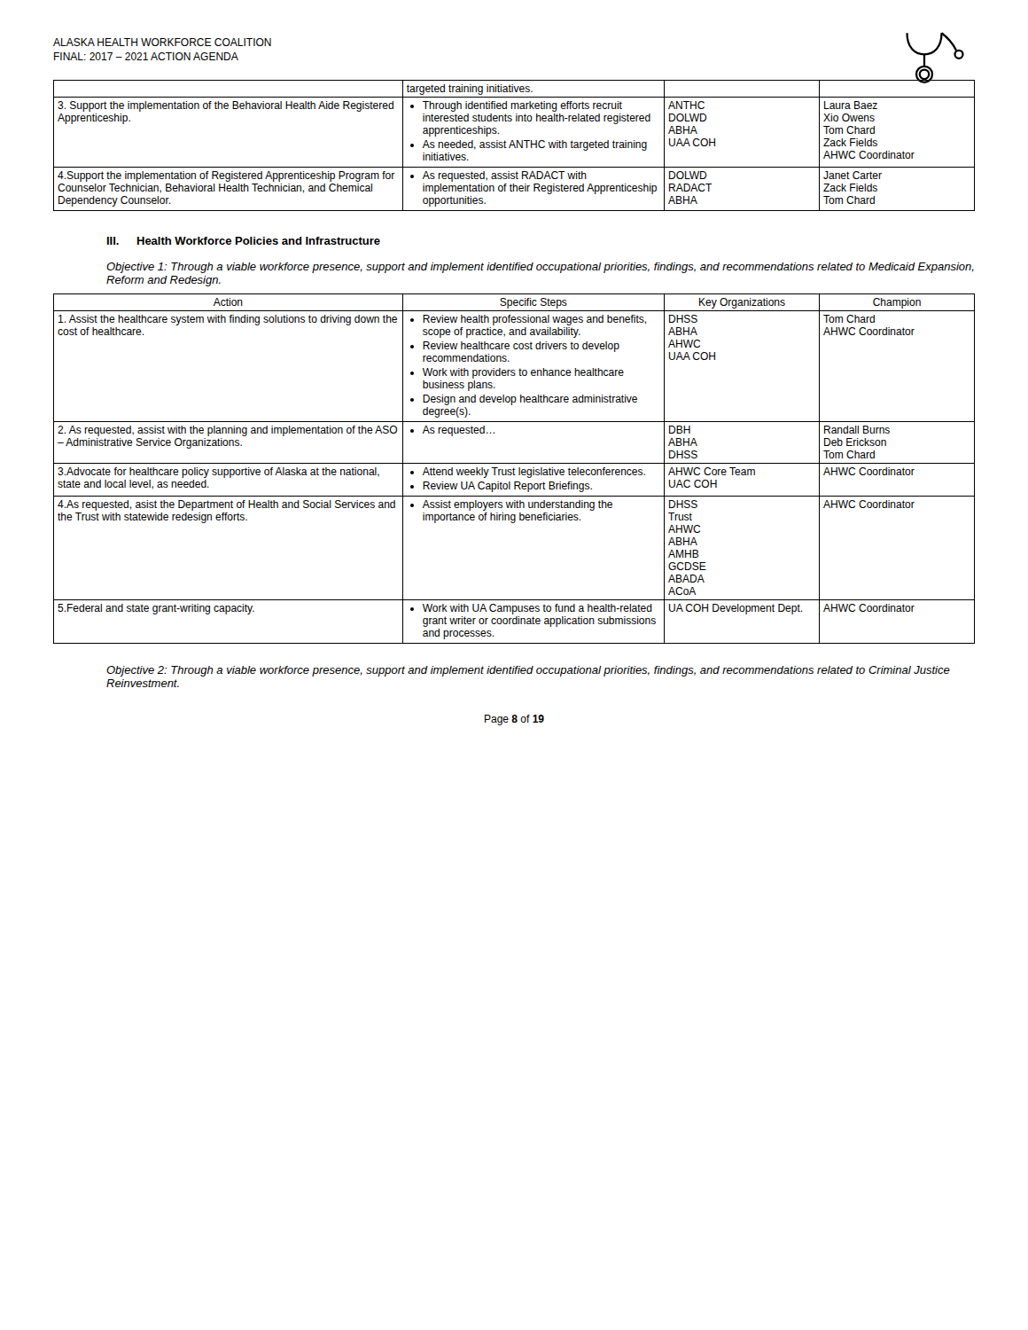ALASKA HEALTH WORKFORCE COALITION
FINAL: 2017 – 2021 ACTION AGENDA
| | targeted training initiatives. | | |
| 3. Support the implementation of the Behavioral Health Aide Registered Apprenticeship. | Through identified marketing efforts recruit interested students into health-related registered apprenticeships. As needed, assist ANTHC with targeted training initiatives. | ANTHC DOLWD ABHA UAA COH | Laura Baez Xio Owens Tom Chard Zack Fields AHWC Coordinator |
| 4.Support the implementation of Registered Apprenticeship Program for Counselor Technician, Behavioral Health Technician, and Chemical Dependency Counselor. | As requested, assist RADACT with implementation of their Registered Apprenticeship opportunities. | DOLWD RADACT ABHA | Janet Carter Zack Fields Tom Chard |
III. Health Workforce Policies and Infrastructure
Objective 1: Through a viable workforce presence, support and implement identified occupational priorities, findings, and recommendations related to Medicaid Expansion, Reform and Redesign.
| Action | Specific Steps | Key Organizations | Champion |
| --- | --- | --- | --- |
| 1. Assist the healthcare system with finding solutions to driving down the cost of healthcare. | Review health professional wages and benefits, scope of practice, and availability. Review healthcare cost drivers to develop recommendations. Work with providers to enhance healthcare business plans. Design and develop healthcare administrative degree(s). | DHSS ABHA AHWC UAA COH | Tom Chard AHWC Coordinator |
| 2. As requested, assist with the planning and implementation of the ASO – Administrative Service Organizations. | As requested… | DBH ABHA DHSS | Randall Burns Deb Erickson Tom Chard |
| 3.Advocate for healthcare policy supportive of Alaska at the national, state and local level, as needed. | Attend weekly Trust legislative teleconferences. Review UA Capitol Report Briefings. | AHWC Core Team UAC COH | AHWC Coordinator |
| 4.As requested, asist the Department of Health and Social Services and the Trust with statewide redesign efforts. | Assist employers with understanding the importance of hiring beneficiaries. | DHSS Trust AHWC ABHA AMHB GCDSE ABADA ACoA | AHWC Coordinator |
| 5.Federal and state grant-writing capacity. | Work with UA Campuses to fund a health-related grant writer or coordinate application submissions and processes. | UA COH Development Dept. | AHWC Coordinator |
Objective 2: Through a viable workforce presence, support and implement identified occupational priorities, findings, and recommendations related to Criminal Justice Reinvestment.
Page 8 of 19